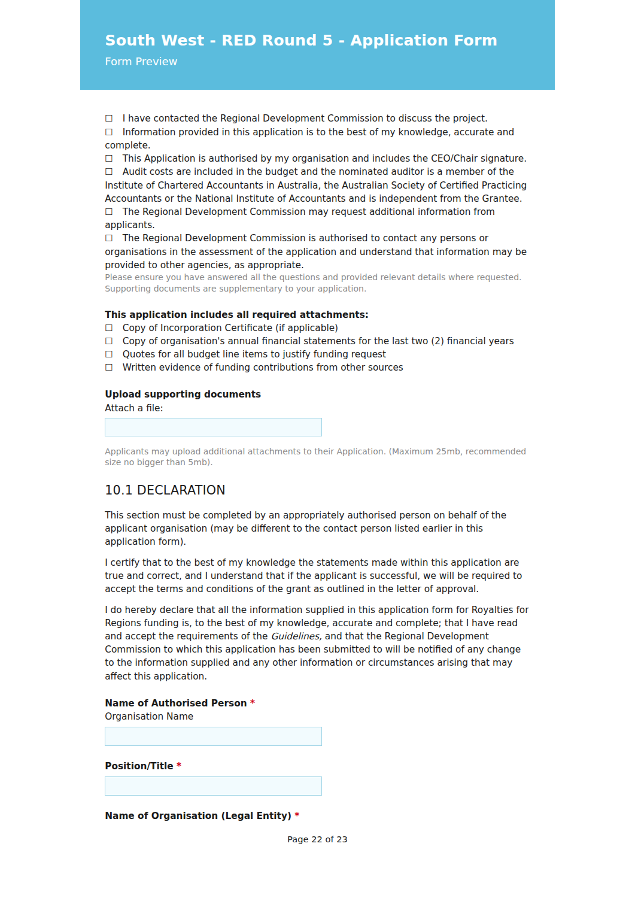South West - RED Round 5 - Application Form
Form Preview
☐ I have contacted the Regional Development Commission to discuss the project.
☐ Information provided in this application is to the best of my knowledge, accurate and complete.
☐ This Application is authorised by my organisation and includes the CEO/Chair signature.
☐ Audit costs are included in the budget and the nominated auditor is a member of the Institute of Chartered Accountants in Australia, the Australian Society of Certified Practicing Accountants or the National Institute of Accountants and is independent from the Grantee.
☐ The Regional Development Commission may request additional information from applicants.
☐ The Regional Development Commission is authorised to contact any persons or organisations in the assessment of the application and understand that information may be provided to other agencies, as appropriate.
Please ensure you have answered all the questions and provided relevant details where requested. Supporting documents are supplementary to your application.
This application includes all required attachments:
☐ Copy of Incorporation Certificate (if applicable)
☐ Copy of organisation's annual financial statements for the last two (2) financial years
☐ Quotes for all budget line items to justify funding request
☐ Written evidence of funding contributions from other sources
Upload supporting documents
Attach a file:
Applicants may upload additional attachments to their Application. (Maximum 25mb, recommended size no bigger than 5mb).
10.1 DECLARATION
This section must be completed by an appropriately authorised person on behalf of the applicant organisation (may be different to the contact person listed earlier in this application form).
I certify that to the best of my knowledge the statements made within this application are true and correct, and I understand that if the applicant is successful, we will be required to accept the terms and conditions of the grant as outlined in the letter of approval.
I do hereby declare that all the information supplied in this application form for Royalties for Regions funding is, to the best of my knowledge, accurate and complete; that I have read and accept the requirements of the Guidelines, and that the Regional Development Commission to which this application has been submitted to will be notified of any change to the information supplied and any other information or circumstances arising that may affect this application.
Name of Authorised Person *
Organisation Name
Position/Title *
Name of Organisation (Legal Entity) *
Page 22 of 23